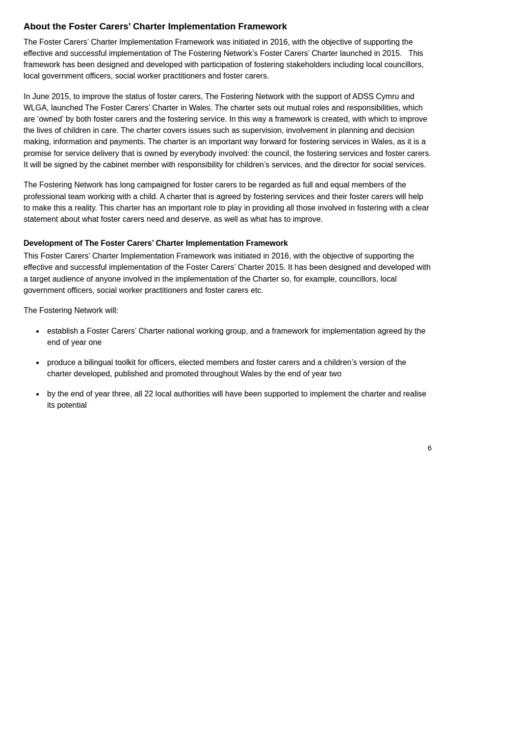About the Foster Carers’ Charter Implementation Framework
The Foster Carers’ Charter Implementation Framework was initiated in 2016, with the objective of supporting the effective and successful implementation of The Fostering Network’s Foster Carers’ Charter launched in 2015. This framework has been designed and developed with participation of fostering stakeholders including local councillors, local government officers, social worker practitioners and foster carers.
In June 2015, to improve the status of foster carers, The Fostering Network with the support of ADSS Cymru and WLGA, launched The Foster Carers’ Charter in Wales. The charter sets out mutual roles and responsibilities, which are ‘owned’ by both foster carers and the fostering service. In this way a framework is created, with which to improve the lives of children in care. The charter covers issues such as supervision, involvement in planning and decision making, information and payments. The charter is an important way forward for fostering services in Wales, as it is a promise for service delivery that is owned by everybody involved: the council, the fostering services and foster carers. It will be signed by the cabinet member with responsibility for children’s services, and the director for social services.
The Fostering Network has long campaigned for foster carers to be regarded as full and equal members of the professional team working with a child. A charter that is agreed by fostering services and their foster carers will help to make this a reality. This charter has an important role to play in providing all those involved in fostering with a clear statement about what foster carers need and deserve, as well as what has to improve.
Development of The Foster Carers’ Charter Implementation Framework
This Foster Carers’ Charter Implementation Framework was initiated in 2016, with the objective of supporting the effective and successful implementation of the Foster Carers’ Charter 2015. It has been designed and developed with a target audience of anyone involved in the implementation of the Charter so, for example, councillors, local government officers, social worker practitioners and foster carers etc.
The Fostering Network will:
establish a Foster Carers’ Charter national working group, and a framework for implementation agreed by the end of year one
produce a bilingual toolkit for officers, elected members and foster carers and a children’s version of the charter developed, published and promoted throughout Wales by the end of year two
by the end of year three, all 22 local authorities will have been supported to implement the charter and realise its potential
6